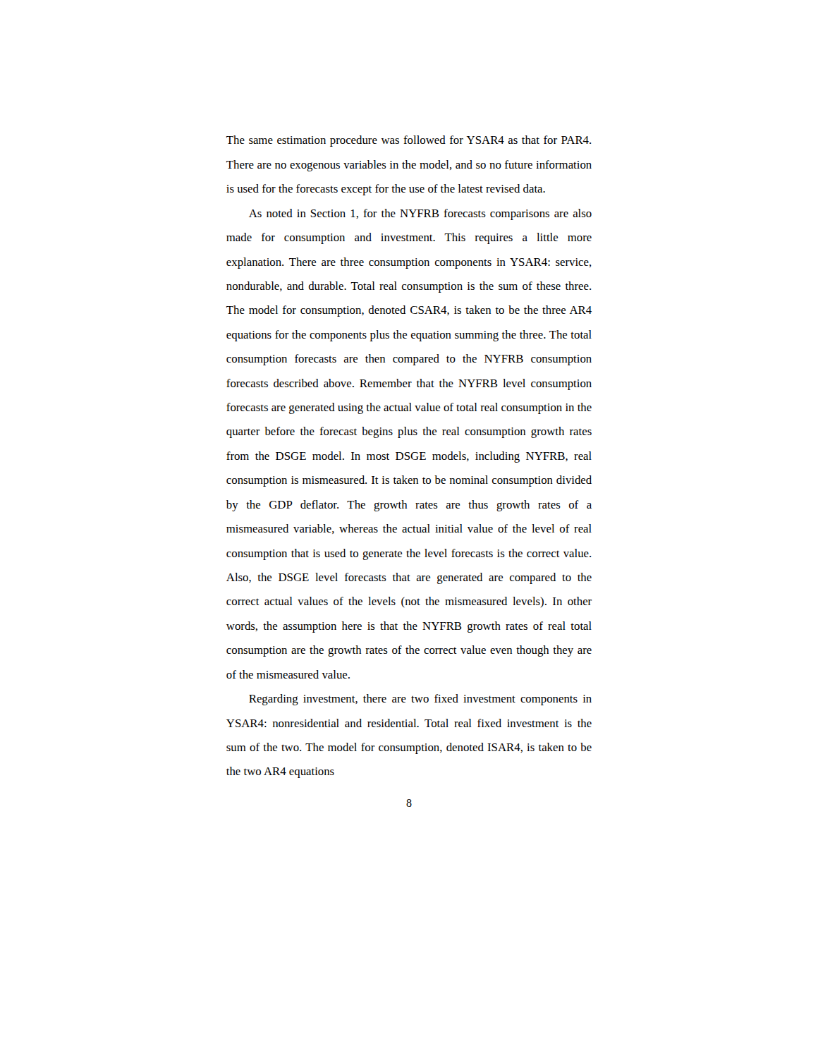The same estimation procedure was followed for YSAR4 as that for PAR4. There are no exogenous variables in the model, and so no future information is used for the forecasts except for the use of the latest revised data.
As noted in Section 1, for the NYFRB forecasts comparisons are also made for consumption and investment. This requires a little more explanation. There are three consumption components in YSAR4: service, nondurable, and durable. Total real consumption is the sum of these three. The model for consumption, denoted CSAR4, is taken to be the three AR4 equations for the components plus the equation summing the three. The total consumption forecasts are then compared to the NYFRB consumption forecasts described above. Remember that the NYFRB level consumption forecasts are generated using the actual value of total real consumption in the quarter before the forecast begins plus the real consumption growth rates from the DSGE model. In most DSGE models, including NYFRB, real consumption is mismeasured. It is taken to be nominal consumption divided by the GDP deflator. The growth rates are thus growth rates of a mismeasured variable, whereas the actual initial value of the level of real consumption that is used to generate the level forecasts is the correct value. Also, the DSGE level forecasts that are generated are compared to the correct actual values of the levels (not the mismeasured levels). In other words, the assumption here is that the NYFRB growth rates of real total consumption are the growth rates of the correct value even though they are of the mismeasured value.
Regarding investment, there are two fixed investment components in YSAR4: nonresidential and residential. Total real fixed investment is the sum of the two. The model for consumption, denoted ISAR4, is taken to be the two AR4 equations
8